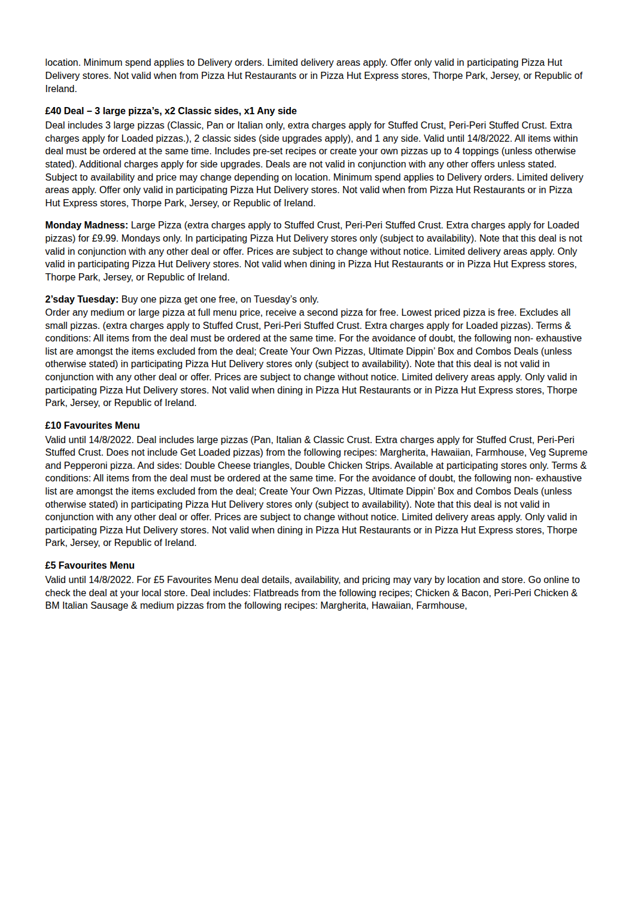location. Minimum spend applies to Delivery orders. Limited delivery areas apply. Offer only valid in participating Pizza Hut Delivery stores. Not valid when from Pizza Hut Restaurants or in Pizza Hut Express stores, Thorpe Park, Jersey, or Republic of Ireland.
£40 Deal – 3 large pizza’s, x2 Classic sides, x1 Any side
Deal includes 3 large pizzas (Classic, Pan or Italian only, extra charges apply for Stuffed Crust, Peri-Peri Stuffed Crust. Extra charges apply for Loaded pizzas.), 2 classic sides (side upgrades apply), and 1 any side. Valid until 14/8/2022. All items within deal must be ordered at the same time. Includes pre-set recipes or create your own pizzas up to 4 toppings (unless otherwise stated). Additional charges apply for side upgrades. Deals are not valid in conjunction with any other offers unless stated. Subject to availability and price may change depending on location. Minimum spend applies to Delivery orders. Limited delivery areas apply. Offer only valid in participating Pizza Hut Delivery stores. Not valid when from Pizza Hut Restaurants or in Pizza Hut Express stores, Thorpe Park, Jersey, or Republic of Ireland.
Monday Madness: Large Pizza (extra charges apply to Stuffed Crust, Peri-Peri Stuffed Crust. Extra charges apply for Loaded pizzas) for £9.99. Mondays only. In participating Pizza Hut Delivery stores only (subject to availability). Note that this deal is not valid in conjunction with any other deal or offer. Prices are subject to change without notice. Limited delivery areas apply. Only valid in participating Pizza Hut Delivery stores. Not valid when dining in Pizza Hut Restaurants or in Pizza Hut Express stores, Thorpe Park, Jersey, or Republic of Ireland.
2’sday Tuesday: Buy one pizza get one free, on Tuesday’s only.
Order any medium or large pizza at full menu price, receive a second pizza for free. Lowest priced pizza is free. Excludes all small pizzas. (extra charges apply to Stuffed Crust, Peri-Peri Stuffed Crust. Extra charges apply for Loaded pizzas). Terms & conditions: All items from the deal must be ordered at the same time. For the avoidance of doubt, the following non- exhaustive list are amongst the items excluded from the deal; Create Your Own Pizzas, Ultimate Dippin’ Box and Combos Deals (unless otherwise stated) in participating Pizza Hut Delivery stores only (subject to availability). Note that this deal is not valid in conjunction with any other deal or offer. Prices are subject to change without notice. Limited delivery areas apply. Only valid in participating Pizza Hut Delivery stores. Not valid when dining in Pizza Hut Restaurants or in Pizza Hut Express stores, Thorpe Park, Jersey, or Republic of Ireland.
£10 Favourites Menu
Valid until 14/8/2022. Deal includes large pizzas (Pan, Italian & Classic Crust. Extra charges apply for Stuffed Crust, Peri-Peri Stuffed Crust. Does not include Get Loaded pizzas) from the following recipes: Margherita, Hawaiian, Farmhouse, Veg Supreme and Pepperoni pizza. And sides: Double Cheese triangles, Double Chicken Strips. Available at participating stores only. Terms & conditions: All items from the deal must be ordered at the same time. For the avoidance of doubt, the following non- exhaustive list are amongst the items excluded from the deal; Create Your Own Pizzas, Ultimate Dippin’ Box and Combos Deals (unless otherwise stated) in participating Pizza Hut Delivery stores only (subject to availability). Note that this deal is not valid in conjunction with any other deal or offer. Prices are subject to change without notice. Limited delivery areas apply. Only valid in participating Pizza Hut Delivery stores. Not valid when dining in Pizza Hut Restaurants or in Pizza Hut Express stores, Thorpe Park, Jersey, or Republic of Ireland.
£5 Favourites Menu
Valid until 14/8/2022. For £5 Favourites Menu deal details, availability, and pricing may vary by location and store. Go online to check the deal at your local store. Deal includes: Flatbreads from the following recipes; Chicken & Bacon, Peri-Peri Chicken & BM Italian Sausage & medium pizzas from the following recipes: Margherita, Hawaiian, Farmhouse,